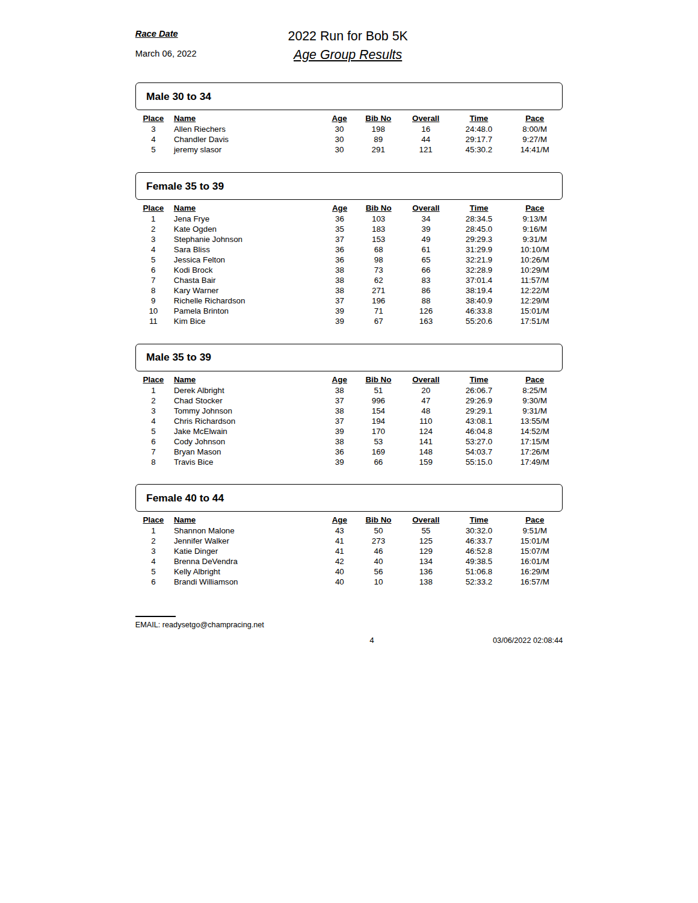Race Date
March 06, 2022
2022 Run for Bob 5K
Age Group Results
Male 30 to 34
| Place | Name | Age | Bib No | Overall | Time | Pace |
| --- | --- | --- | --- | --- | --- | --- |
| 3 | Allen Riechers | 30 | 198 | 16 | 24:48.0 | 8:00/M |
| 4 | Chandler Davis | 30 | 89 | 44 | 29:17.7 | 9:27/M |
| 5 | jeremy slasor | 30 | 291 | 121 | 45:30.2 | 14:41/M |
Female 35 to 39
| Place | Name | Age | Bib No | Overall | Time | Pace |
| --- | --- | --- | --- | --- | --- | --- |
| 1 | Jena Frye | 36 | 103 | 34 | 28:34.5 | 9:13/M |
| 2 | Kate Ogden | 35 | 183 | 39 | 28:45.0 | 9:16/M |
| 3 | Stephanie Johnson | 37 | 153 | 49 | 29:29.3 | 9:31/M |
| 4 | Sara Bliss | 36 | 68 | 61 | 31:29.9 | 10:10/M |
| 5 | Jessica Felton | 36 | 98 | 65 | 32:21.9 | 10:26/M |
| 6 | Kodi Brock | 38 | 73 | 66 | 32:28.9 | 10:29/M |
| 7 | Chasta Bair | 38 | 62 | 83 | 37:01.4 | 11:57/M |
| 8 | Kary Warner | 38 | 271 | 86 | 38:19.4 | 12:22/M |
| 9 | Richelle Richardson | 37 | 196 | 88 | 38:40.9 | 12:29/M |
| 10 | Pamela Brinton | 39 | 71 | 126 | 46:33.8 | 15:01/M |
| 11 | Kim Bice | 39 | 67 | 163 | 55:20.6 | 17:51/M |
Male 35 to 39
| Place | Name | Age | Bib No | Overall | Time | Pace |
| --- | --- | --- | --- | --- | --- | --- |
| 1 | Derek Albright | 38 | 51 | 20 | 26:06.7 | 8:25/M |
| 2 | Chad Stocker | 37 | 996 | 47 | 29:26.9 | 9:30/M |
| 3 | Tommy Johnson | 38 | 154 | 48 | 29:29.1 | 9:31/M |
| 4 | Chris Richardson | 37 | 194 | 110 | 43:08.1 | 13:55/M |
| 5 | Jake McElwain | 39 | 170 | 124 | 46:04.8 | 14:52/M |
| 6 | Cody Johnson | 38 | 53 | 141 | 53:27.0 | 17:15/M |
| 7 | Bryan Mason | 36 | 169 | 148 | 54:03.7 | 17:26/M |
| 8 | Travis Bice | 39 | 66 | 159 | 55:15.0 | 17:49/M |
Female 40 to 44
| Place | Name | Age | Bib No | Overall | Time | Pace |
| --- | --- | --- | --- | --- | --- | --- |
| 1 | Shannon Malone | 43 | 50 | 55 | 30:32.0 | 9:51/M |
| 2 | Jennifer Walker | 41 | 273 | 125 | 46:33.7 | 15:01/M |
| 3 | Katie Dinger | 41 | 46 | 129 | 46:52.8 | 15:07/M |
| 4 | Brenna DeVendra | 42 | 40 | 134 | 49:38.5 | 16:01/M |
| 5 | Kelly Albright | 40 | 56 | 136 | 51:06.8 | 16:29/M |
| 6 | Brandi Williamson | 40 | 10 | 138 | 52:33.2 | 16:57/M |
EMAIL: readysetgo@champracing.net
4
03/06/2022 02:08:44